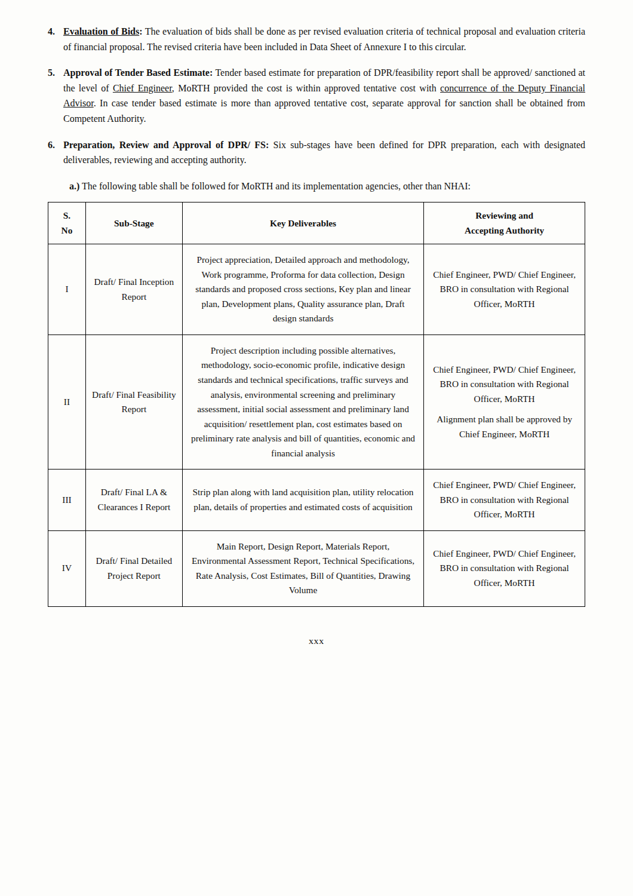4.
Evaluation of Bids: The evaluation of bids shall be done as per revised evaluation criteria of technical proposal and evaluation criteria of financial proposal. The revised criteria have been included in Data Sheet of Annexure I to this circular.
5.
Approval of Tender Based Estimate: Tender based estimate for preparation of DPR/feasibility report shall be approved/ sanctioned at the level of Chief Engineer, MoRTH provided the cost is within approved tentative cost with concurrence of the Deputy Financial Advisor. In case tender based estimate is more than approved tentative cost, separate approval for sanction shall be obtained from Competent Authority.
6.
Preparation, Review and Approval of DPR/ FS: Six sub-stages have been defined for DPR preparation, each with designated deliverables, reviewing and accepting authority.
a.) The following table shall be followed for MoRTH and its implementation agencies, other than NHAI:
| S. No | Sub-Stage | Key Deliverables | Reviewing and Accepting Authority |
| --- | --- | --- | --- |
| I | Draft/ Final Inception Report | Project appreciation, Detailed approach and methodology, Work programme, Proforma for data collection, Design standards and proposed cross sections, Key plan and linear plan, Development plans, Quality assurance plan, Draft design standards | Chief Engineer, PWD/ Chief Engineer, BRO in consultation with Regional Officer, MoRTH |
| II | Draft/ Final Feasibility Report | Project description including possible alternatives, methodology, socio-economic profile, indicative design standards and technical specifications, traffic surveys and analysis, environmental screening and preliminary assessment, initial social assessment and preliminary land acquisition/ resettlement plan, cost estimates based on preliminary rate analysis and bill of quantities, economic and financial analysis | Chief Engineer, PWD/ Chief Engineer, BRO in consultation with Regional Officer, MoRTH Alignment plan shall be approved by Chief Engineer, MoRTH |
| III | Draft/ Final LA & Clearances I Report | Strip plan along with land acquisition plan, utility relocation plan, details of properties and estimated costs of acquisition | Chief Engineer, PWD/ Chief Engineer, BRO in consultation with Regional Officer, MoRTH |
| IV | Draft/ Final Detailed Project Report | Main Report, Design Report, Materials Report, Environmental Assessment Report, Technical Specifications, Rate Analysis, Cost Estimates, Bill of Quantities, Drawing Volume | Chief Engineer, PWD/ Chief Engineer, BRO in consultation with Regional Officer, MoRTH |
ₓₓₓ